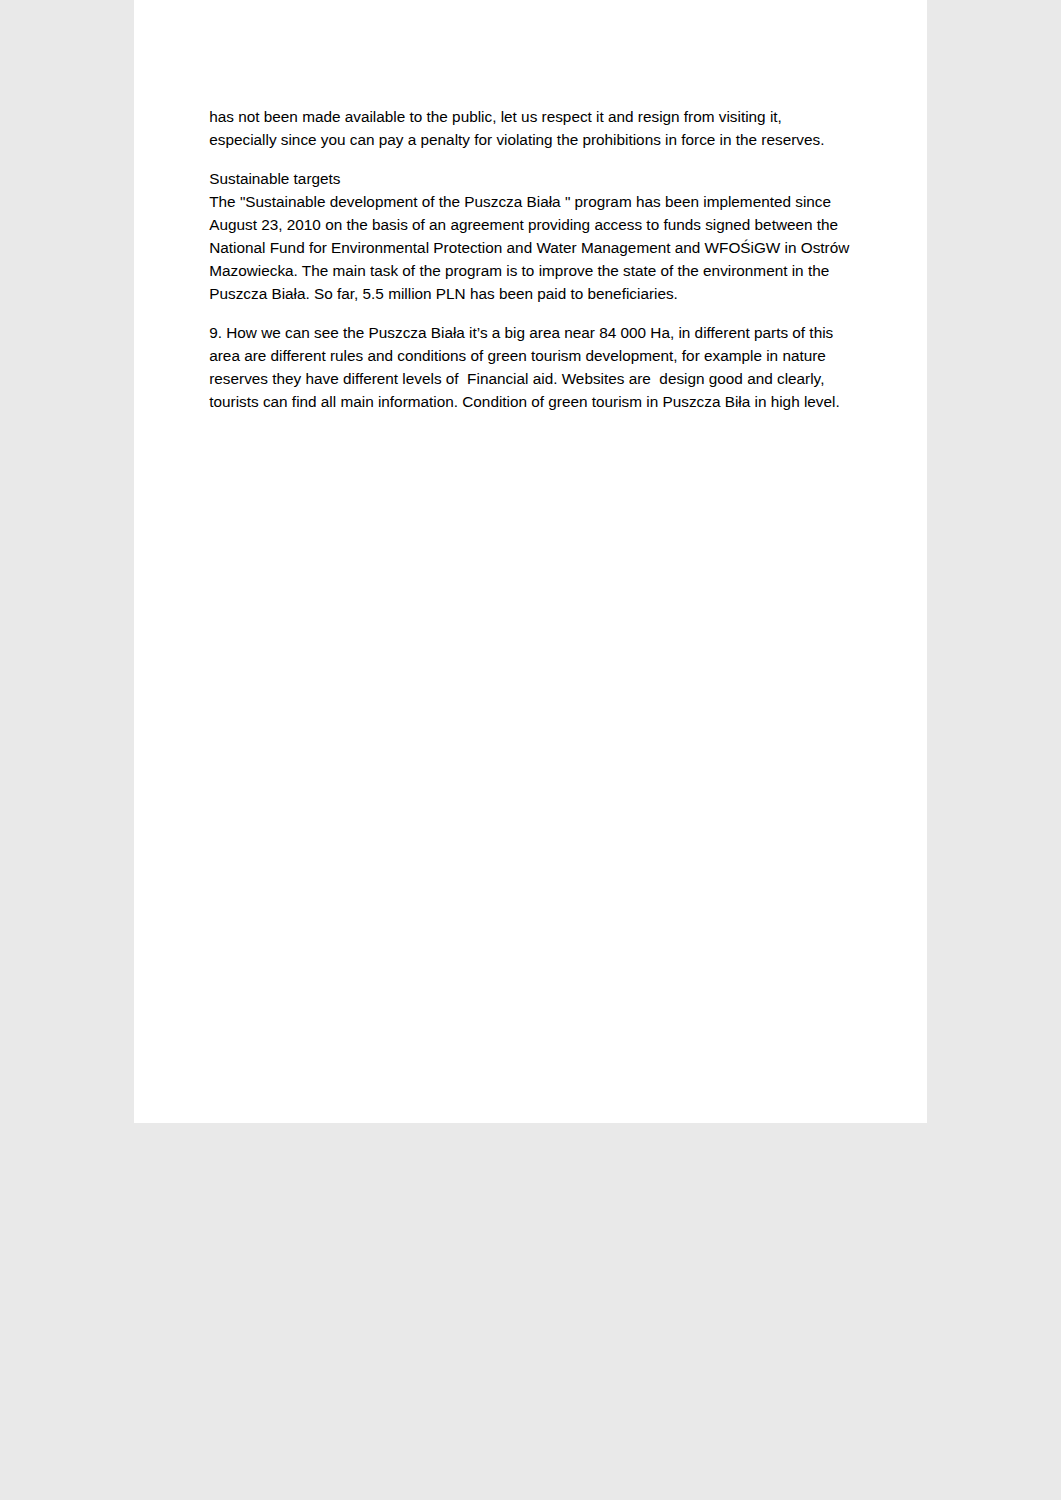has not been made available to the public, let us respect it and resign from visiting it, especially since you can pay a penalty for violating the prohibitions in force in the reserves.
Sustainable targets
The "Sustainable development of the Puszcza Biała " program has been implemented since August 23, 2010 on the basis of an agreement providing access to funds signed between the National Fund for Environmental Protection and Water Management and WFOŚiGW in Ostrów Mazowiecka. The main task of the program is to improve the state of the environment in the Puszcza Biała. So far, 5.5 million PLN has been paid to beneficiaries.
9. How we can see the Puszcza Biała it’s a big area near 84 000 Ha, in different parts of this area are different rules and conditions of green tourism development, for example in nature reserves they have different levels of Financial aid. Websites are design good and clearly, tourists can find all main information. Condition of green tourism in Puszcza Biła in high level.